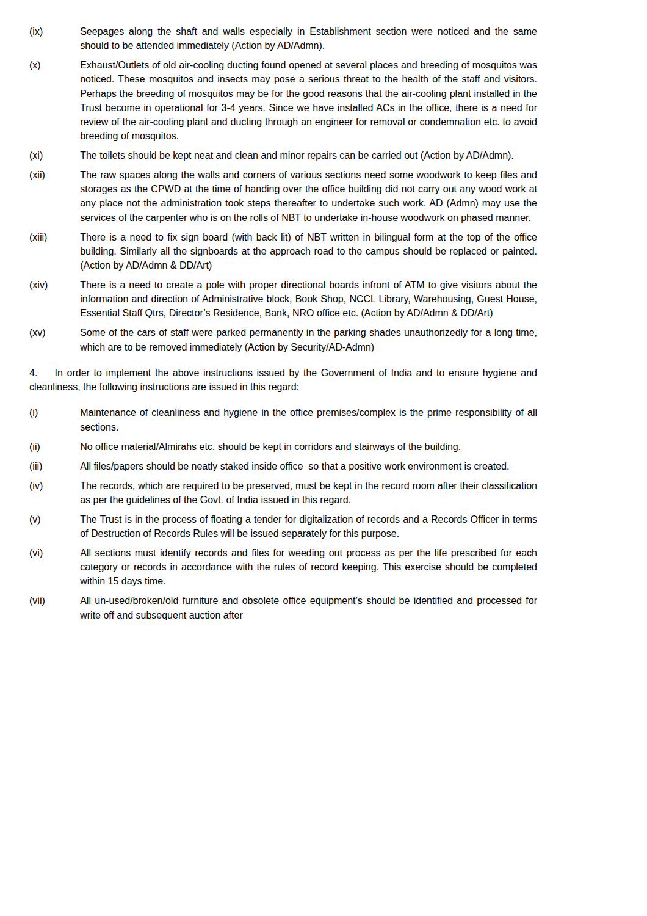(ix) Seepages along the shaft and walls especially in Establishment section were noticed and the same should to be attended immediately (Action by AD/Admn).
(x) Exhaust/Outlets of old air-cooling ducting found opened at several places and breeding of mosquitos was noticed. These mosquitos and insects may pose a serious threat to the health of the staff and visitors. Perhaps the breeding of mosquitos may be for the good reasons that the air-cooling plant installed in the Trust become in operational for 3-4 years. Since we have installed ACs in the office, there is a need for review of the air-cooling plant and ducting through an engineer for removal or condemnation etc. to avoid breeding of mosquitos.
(xi) The toilets should be kept neat and clean and minor repairs can be carried out (Action by AD/Admn).
(xii) The raw spaces along the walls and corners of various sections need some woodwork to keep files and storages as the CPWD at the time of handing over the office building did not carry out any wood work at any place not the administration took steps thereafter to undertake such work. AD (Admn) may use the services of the carpenter who is on the rolls of NBT to undertake in-house woodwork on phased manner.
(xiii) There is a need to fix sign board (with back lit) of NBT written in bilingual form at the top of the office building. Similarly all the signboards at the approach road to the campus should be replaced or painted.(Action by AD/Admn & DD/Art)
(xiv) There is a need to create a pole with proper directional boards infront of ATM to give visitors about the information and direction of Administrative block, Book Shop, NCCL Library, Warehousing, Guest House, Essential Staff Qtrs, Director’s Residence, Bank, NRO office etc. (Action by AD/Admn & DD/Art)
(xv) Some of the cars of staff were parked permanently in the parking shades unauthorizedly for a long time, which are to be removed immediately (Action by Security/AD-Admn)
4. In order to implement the above instructions issued by the Government of India and to ensure hygiene and cleanliness, the following instructions are issued in this regard:
(i) Maintenance of cleanliness and hygiene in the office premises/complex is the prime responsibility of all sections.
(ii) No office material/Almirahs etc. should be kept in corridors and stairways of the building.
(iii) All files/papers should be neatly staked inside office so that a positive work environment is created.
(iv) The records, which are required to be preserved, must be kept in the record room after their classification as per the guidelines of the Govt. of India issued in this regard.
(v) The Trust is in the process of floating a tender for digitalization of records and a Records Officer in terms of Destruction of Records Rules will be issued separately for this purpose.
(vi) All sections must identify records and files for weeding out process as per the life prescribed for each category or records in accordance with the rules of record keeping. This exercise should be completed within 15 days time.
(vii) All un-used/broken/old furniture and obsolete office equipment’s should be identified and processed for write off and subsequent auction after